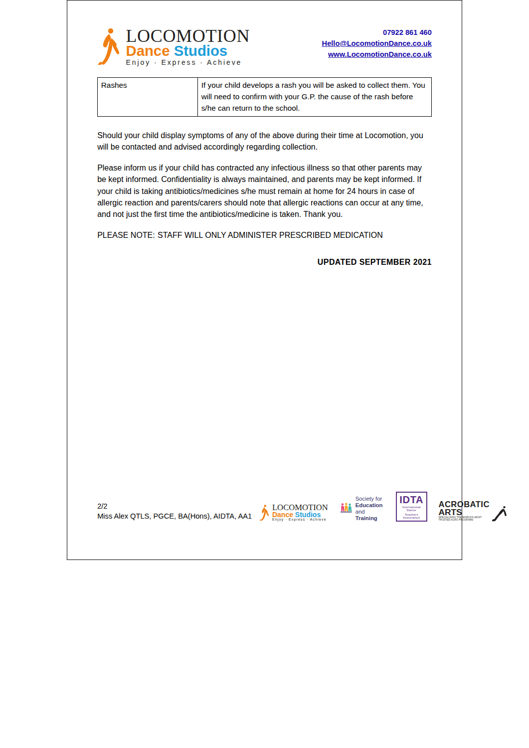LOCOMOTION Dance Studios Enjoy · Express · Achieve
07922 861 460
Hello@LocomotionDance.co.uk
www.LocomotionDance.co.uk
| Rashes | If your child develops a rash you will be asked to collect them. You will need to confirm with your G.P. the cause of the rash before s/he can return to the school. |
Should your child display symptoms of any of the above during their time at Locomotion, you will be contacted and advised accordingly regarding collection.
Please inform us if your child has contracted any infectious illness so that other parents may be kept informed. Confidentiality is always maintained, and parents may be kept informed. If your child is taking antibiotics/medicines s/he must remain at home for 24 hours in case of allergic reaction and parents/carers should note that allergic reactions can occur at any time, and not just the first time the antibiotics/medicine is taken. Thank you.
PLEASE NOTE: STAFF WILL ONLY ADMINISTER PRESCRIBED MEDICATION
UPDATED SEPTEMBER 2021
2/2
Miss Alex QTLS, PGCE, BA(Hons), AIDTA, AA1
LOCOMOTION Dance Studios Enjoy · Express · Achieve
Society for
Education
and Training
IDTA International Dance Teachers Association
ACRO BATIC ARTS SPECIALISING THE WORLD'S MOST TRUSTED ACRO PROGRAMS